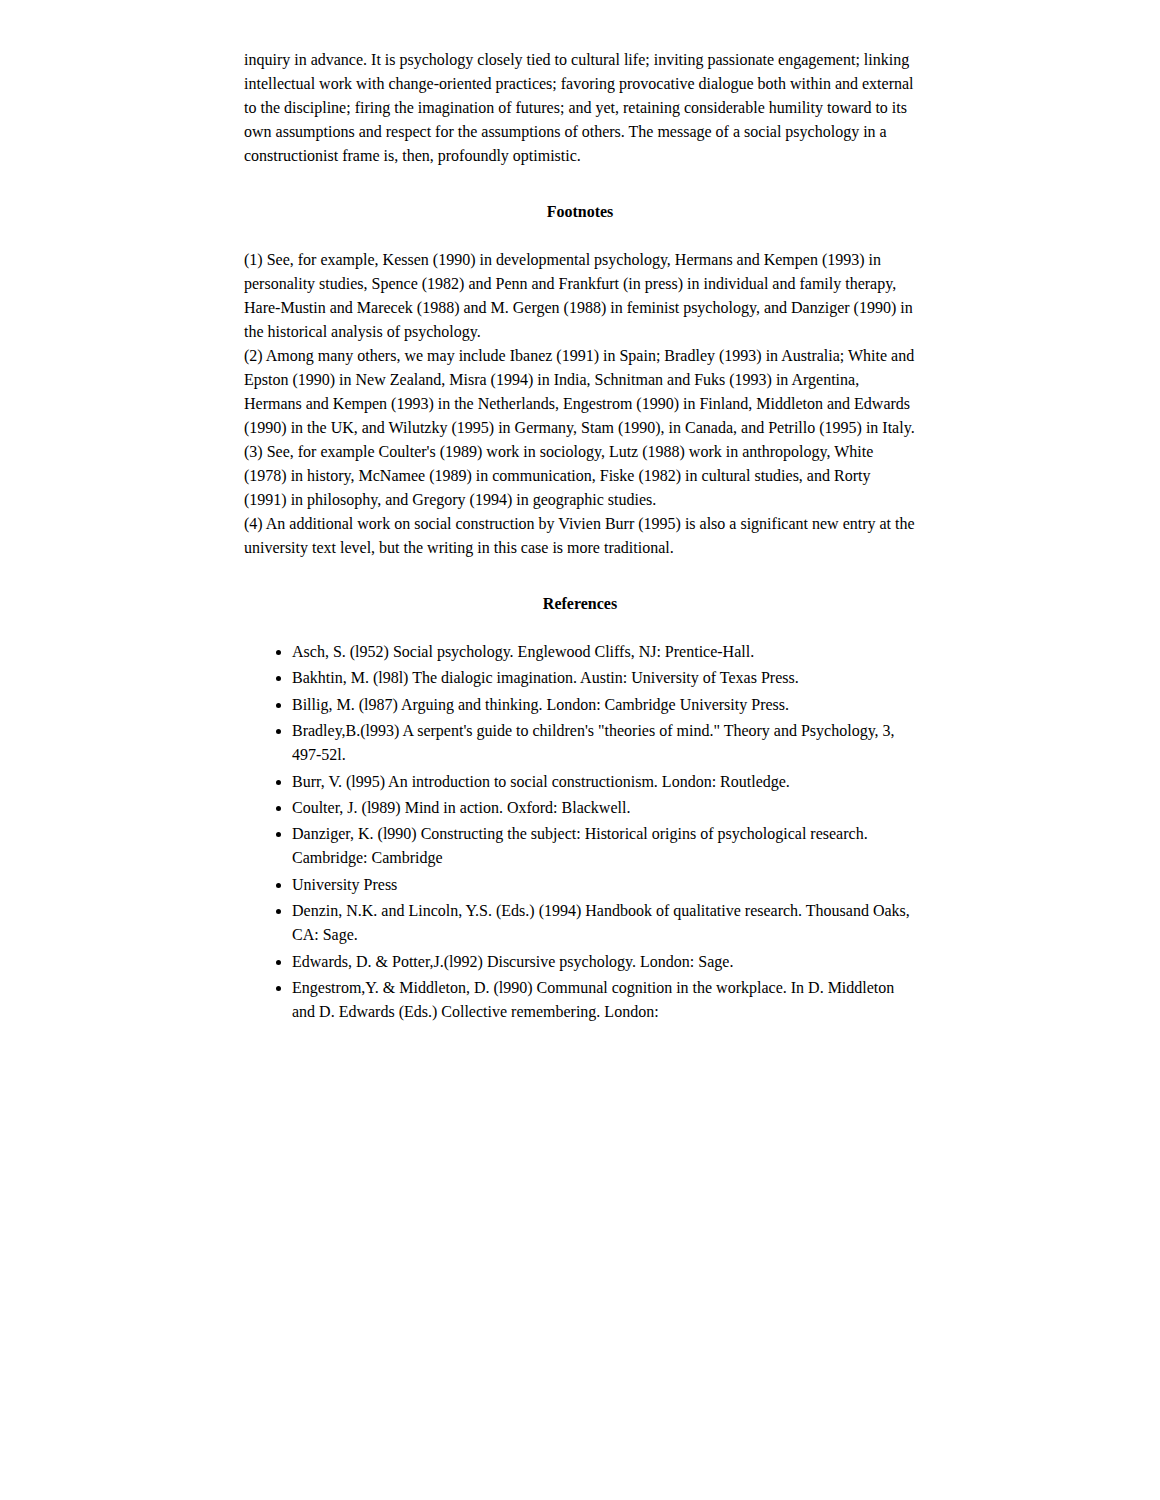inquiry in advance. It is psychology closely tied to cultural life; inviting passionate engagement; linking intellectual work with change-oriented practices; favoring provocative dialogue both within and external to the discipline; firing the imagination of futures; and yet, retaining considerable humility toward to its own assumptions and respect for the assumptions of others. The message of a social psychology in a constructionist frame is, then, profoundly optimistic.
Footnotes
(1) See, for example, Kessen (1990) in developmental psychology, Hermans and Kempen (1993) in personality studies, Spence (1982) and Penn and Frankfurt (in press) in individual and family therapy, Hare-Mustin and Marecek (1988) and M. Gergen (1988) in feminist psychology, and Danziger (1990) in the historical analysis of psychology.
(2) Among many others, we may include Ibanez (1991) in Spain; Bradley (1993) in Australia; White and Epston (1990) in New Zealand, Misra (1994) in India, Schnitman and Fuks (1993) in Argentina, Hermans and Kempen (1993) in the Netherlands, Engestrom (1990) in Finland, Middleton and Edwards (1990) in the UK, and Wilutzky (1995) in Germany, Stam (1990), in Canada, and Petrillo (1995) in Italy.
(3) See, for example Coulter's (1989) work in sociology, Lutz (1988) work in anthropology, White (1978) in history, McNamee (1989) in communication, Fiske (1982) in cultural studies, and Rorty (1991) in philosophy, and Gregory (1994) in geographic studies.
(4) An additional work on social construction by Vivien Burr (1995) is also a significant new entry at the university text level, but the writing in this case is more traditional.
References
Asch, S. (l952) Social psychology. Englewood Cliffs, NJ: Prentice-Hall.
Bakhtin, M. (l98l) The dialogic imagination. Austin: University of Texas Press.
Billig, M. (l987) Arguing and thinking. London: Cambridge University Press.
Bradley,B.(l993) A serpent's guide to children's "theories of mind." Theory and Psychology, 3, 497-52l.
Burr, V. (l995) An introduction to social constructionism. London: Routledge.
Coulter, J. (l989) Mind in action. Oxford: Blackwell.
Danziger, K. (l990) Constructing the subject: Historical origins of psychological research. Cambridge: Cambridge
University Press
Denzin, N.K. and Lincoln, Y.S. (Eds.) (1994) Handbook of qualitative research. Thousand Oaks, CA: Sage.
Edwards, D. & Potter,J.(l992) Discursive psychology. London: Sage.
Engestrom,Y. & Middleton, D. (l990) Communal cognition in the workplace. In D. Middleton and D. Edwards (Eds.) Collective remembering. London: